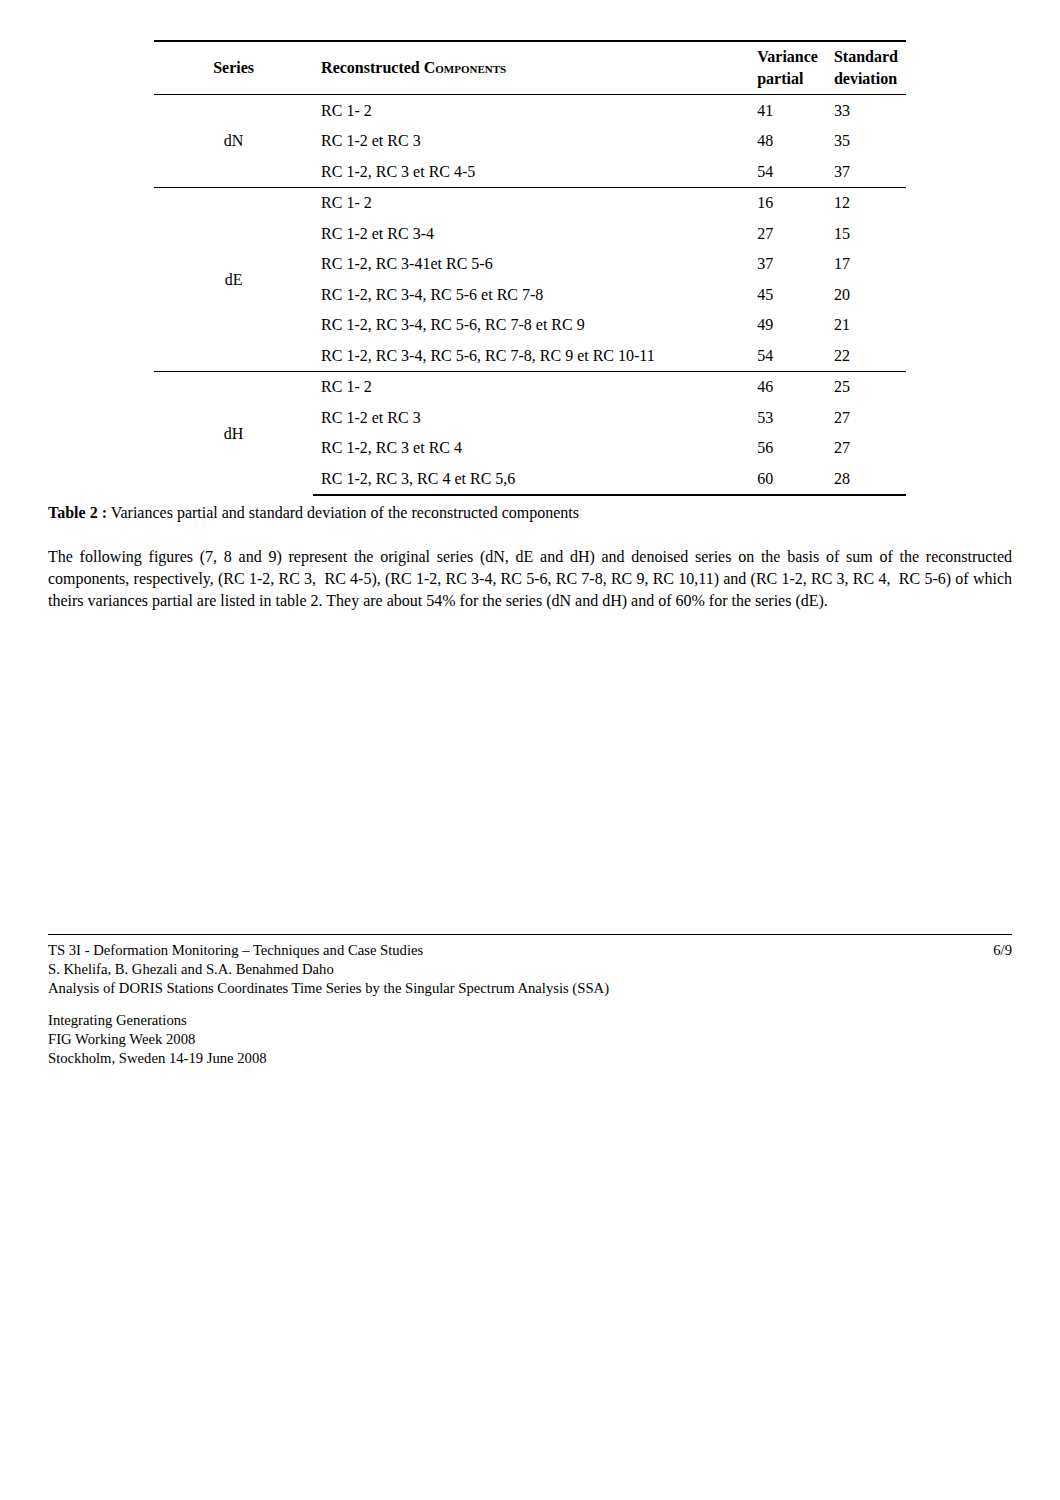| Series | Reconstructed Components | Variance partial | Standard deviation |
| --- | --- | --- | --- |
| dN | RC 1- 2 | 41 | 33 |
| RC 1-2 et RC 3 | 48 | 35 |
| RC 1-2, RC 3 et RC 4-5 | 54 | 37 |
| dE | RC 1- 2 | 16 | 12 |
| RC 1-2 et RC 3-4 | 27 | 15 |
| RC 1-2, RC 3-41et RC 5-6 | 37 | 17 |
| RC 1-2, RC 3-4, RC 5-6 et RC 7-8 | 45 | 20 |
| RC 1-2, RC 3-4, RC 5-6, RC 7-8 et RC 9 | 49 | 21 |
| RC 1-2, RC 3-4, RC 5-6, RC 7-8, RC 9 et RC 10-11 | 54 | 22 |
| dH | RC 1- 2 | 46 | 25 |
| RC 1-2 et RC 3 | 53 | 27 |
| RC 1-2, RC 3 et RC 4 | 56 | 27 |
| RC 1-2, RC 3, RC 4 et RC 5,6 | 60 | 28 |
Table 2 : Variances partial and standard deviation of the reconstructed components
The following figures (7, 8 and 9) represent the original series (dN, dE and dH) and denoised series on the basis of sum of the reconstructed components, respectively, (RC 1-2, RC 3, RC 4-5), (RC 1-2, RC 3-4, RC 5-6, RC 7-8, RC 9, RC 10,11) and (RC 1-2, RC 3, RC 4, RC 5-6) of which theirs variances partial are listed in table 2. They are about 54% for the series (dN and dH) and of 60% for the series (dE).
6/9
TS 3I - Deformation Monitoring – Techniques and Case Studies
S. Khelifa, B. Ghezali and S.A. Benahmed Daho
Analysis of DORIS Stations Coordinates Time Series by the Singular Spectrum Analysis (SSA)
Integrating Generations
FIG Working Week 2008
Stockholm, Sweden 14-19 June 2008